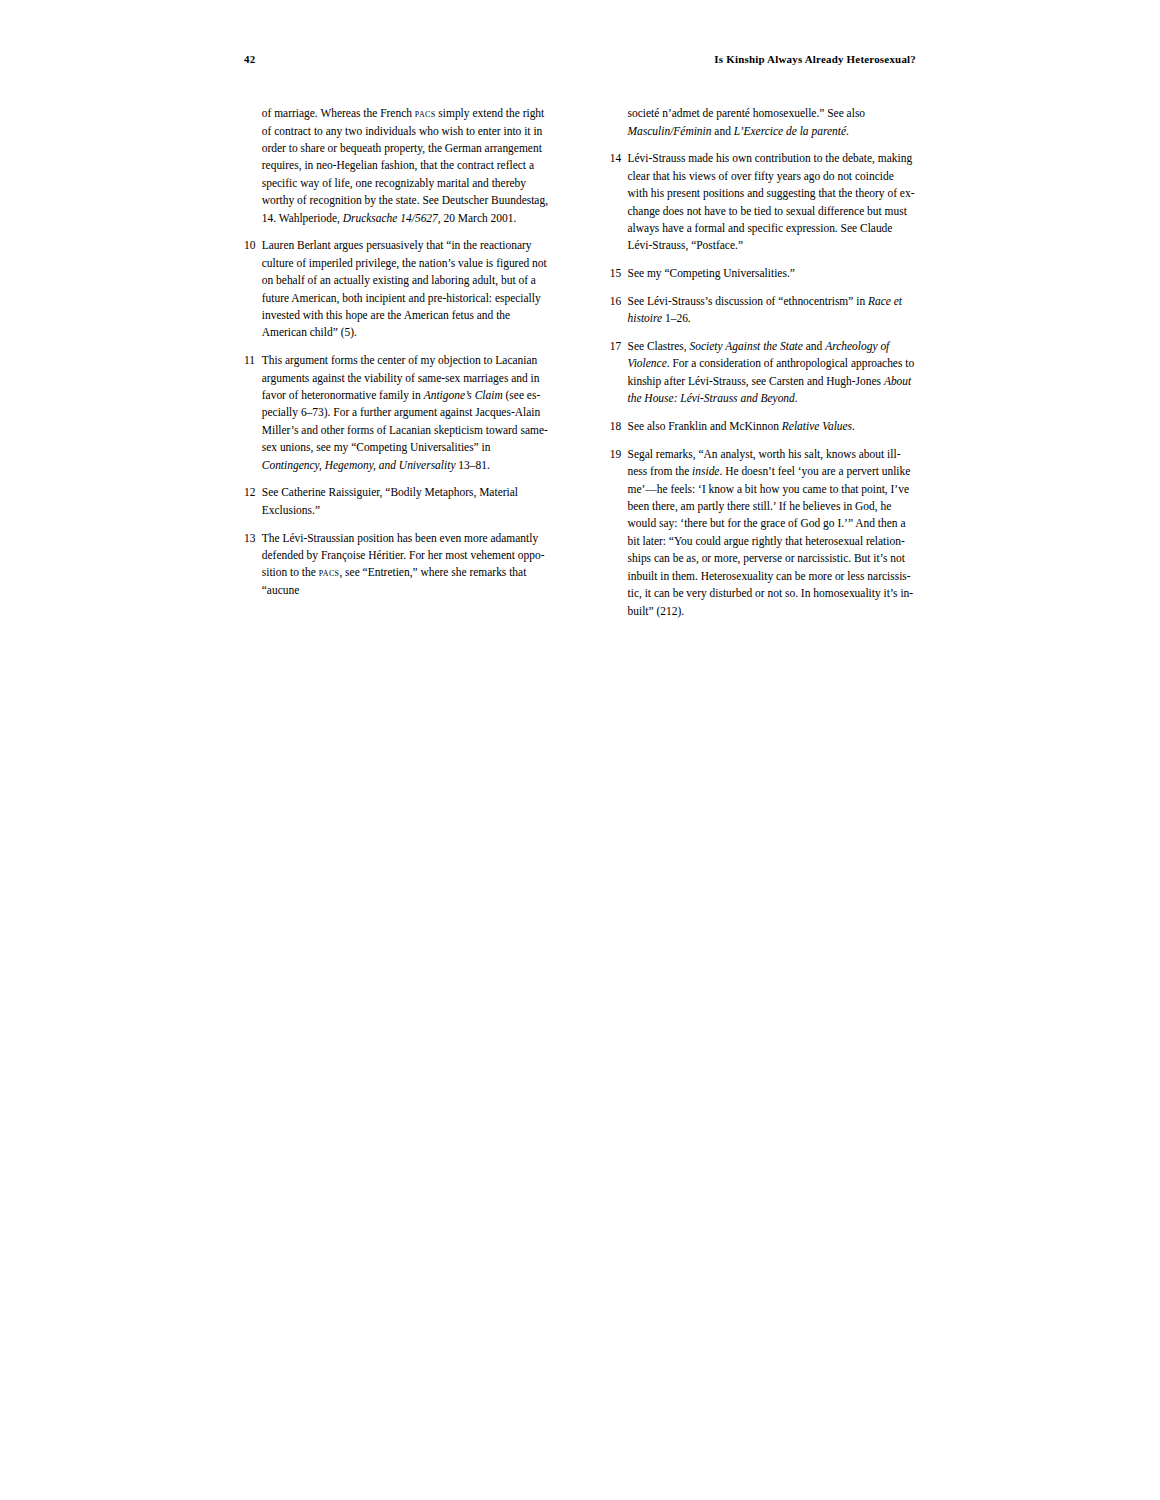42 Is Kinship Always Already Heterosexual?
0 of marriage. Whereas the French pacs simply extend the right of contract to any two individuals who wish to enter into it in order to share or bequeath property, the German arrangement requires, in neo-Hegelian fashion, that the contract reflect a specific way of life, one recognizably marital and thereby worthy of recognition by the state. See Deutscher Buundestag, 14. Wahlperiode, Drucksache 14/5627, 20 March 2001.
10 Lauren Berlant argues persuasively that “in the reactionary culture of imperiled privilege, the nation’s value is figured not on behalf of an actually existing and laboring adult, but of a future American, both incipient and pre-historical: especially invested with this hope are the American fetus and the American child” (5).
11 This argument forms the center of my objection to Lacanian arguments against the viability of same-sex marriages and in favor of heteronormative family in Antigone’s Claim (see especially 6–73). For a further argument against Jacques-Alain Miller’s and other forms of Lacanian skepticism toward same-sex unions, see my “Competing Universalities” in Contingency, Hegemony, and Universality 13–81.
12 See Catherine Raissiguier, “Bodily Metaphors, Material Exclusions.”
13 The Lévi-Straussian position has been even more adamantly defended by Françoise Héritier. For her most vehement opposition to the pacs, see “Entretien,” where she remarks that “aucune
0 societé n’admet de parenté homosexuelle.” See also Masculin/Féminin and L’Exercice de la parenté.
14 Lévi-Strauss made his own contribution to the debate, making clear that his views of over fifty years ago do not coincide with his present positions and suggesting that the theory of exchange does not have to be tied to sexual difference but must always have a formal and specific expression. See Claude Lévi-Strauss, “Postface.”
15 See my “Competing Universalities.”
16 See Lévi-Strauss’s discussion of “ethnocentrism” in Race et histoire 1–26.
17 See Clastres, Society Against the State and Archeology of Violence. For a consideration of anthropological approaches to kinship after Lévi-Strauss, see Carsten and Hugh-Jones About the House: Lévi-Strauss and Beyond.
18 See also Franklin and McKinnon Relative Values.
19 Segal remarks, “An analyst, worth his salt, knows about illness from the inside. He doesn’t feel ‘you are a pervert unlike me’—he feels: ‘I know a bit how you came to that point, I’ve been there, am partly there still.’ If he believes in God, he would say: ‘there but for the grace of God go I.’” And then a bit later: “You could argue rightly that heterosexual relationships can be as, or more, perverse or narcissistic. But it’s not inbuilt in them. Heterosexuality can be more or less narcissistic, it can be very disturbed or not so. In homosexuality it’s inbuilt” (212).